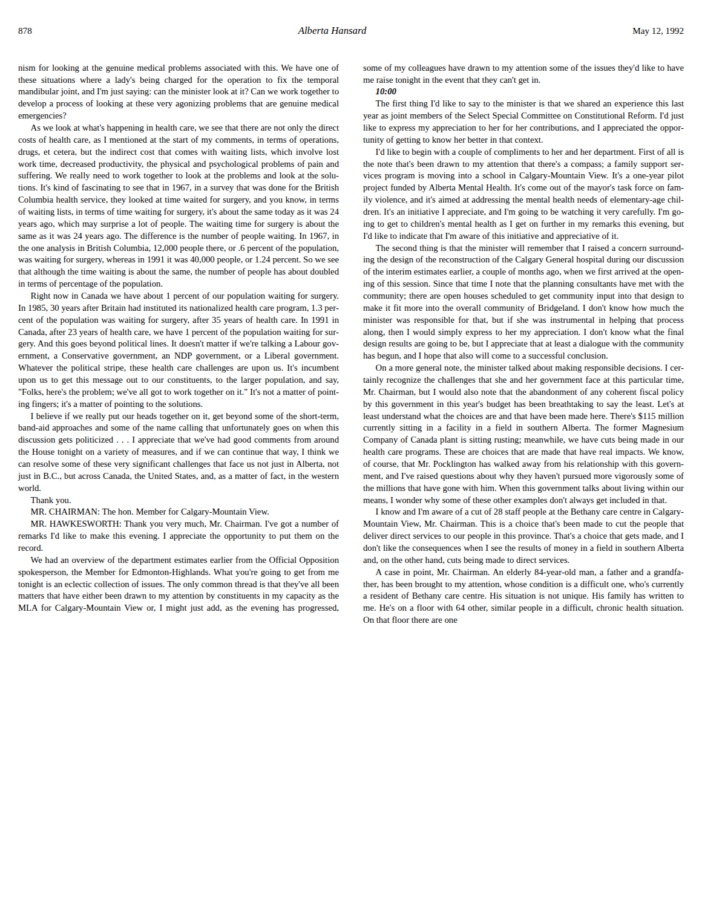878 Alberta Hansard May 12, 1992
nism for looking at the genuine medical problems associated with this. We have one of these situations where a lady's being charged for the operation to fix the temporal mandibular joint, and I'm just saying: can the minister look at it? Can we work together to develop a process of looking at these very agonizing problems that are genuine medical emergencies?
As we look at what's happening in health care, we see that there are not only the direct costs of health care, as I mentioned at the start of my comments, in terms of operations, drugs, et cetera, but the indirect cost that comes with waiting lists, which involve lost work time, decreased productivity, the physical and psychological problems of pain and suffering. We really need to work together to look at the problems and look at the solutions. It's kind of fascinating to see that in 1967, in a survey that was done for the British Columbia health service, they looked at time waited for surgery, and you know, in terms of waiting lists, in terms of time waiting for surgery, it's about the same today as it was 24 years ago, which may surprise a lot of people. The waiting time for surgery is about the same as it was 24 years ago. The difference is the number of people waiting. In 1967, in the one analysis in British Columbia, 12,000 people there, or .6 percent of the population, was waiting for surgery, whereas in 1991 it was 40,000 people, or 1.24 percent. So we see that although the time waiting is about the same, the number of people has about doubled in terms of percentage of the population.
Right now in Canada we have about 1 percent of our population waiting for surgery. In 1985, 30 years after Britain had instituted its nationalized health care program, 1.3 percent of the population was waiting for surgery, after 35 years of health care. In 1991 in Canada, after 23 years of health care, we have 1 percent of the population waiting for surgery. And this goes beyond political lines. It doesn't matter if we're talking a Labour government, a Conservative government, an NDP government, or a Liberal government. Whatever the political stripe, these health care challenges are upon us. It's incumbent upon us to get this message out to our constituents, to the larger population, and say, "Folks, here's the problem; we've all got to work together on it." It's not a matter of pointing fingers; it's a matter of pointing to the solutions.
I believe if we really put our heads together on it, get beyond some of the short-term, band-aid approaches and some of the name calling that unfortunately goes on when this discussion gets politicized . . . I appreciate that we've had good comments from around the House tonight on a variety of measures, and if we can continue that way, I think we can resolve some of these very significant challenges that face us not just in Alberta, not just in B.C., but across Canada, the United States, and, as a matter of fact, in the western world.
Thank you.
MR. CHAIRMAN: The hon. Member for Calgary-Mountain View.
MR. HAWKESWORTH: Thank you very much, Mr. Chairman. I've got a number of remarks I'd like to make this evening. I appreciate the opportunity to put them on the record.
We had an overview of the department estimates earlier from the Official Opposition spokesperson, the Member for Edmonton-Highlands. What you're going to get from me tonight is an eclectic collection of issues. The only common thread is that they've all been matters that have either been drawn to my attention by constituents in my capacity as the MLA for Calgary-Mountain View or, I might just add, as the evening has progressed, some of my colleagues have drawn to my attention some of the issues they'd like to have me raise tonight in the event that they can't get in.
10:00
The first thing I'd like to say to the minister is that we shared an experience this last year as joint members of the Select Special Committee on Constitutional Reform. I'd just like to express my appreciation to her for her contributions, and I appreciated the opportunity of getting to know her better in that context.
I'd like to begin with a couple of compliments to her and her department. First of all is the note that's been drawn to my attention that there's a compass; a family support services program is moving into a school in Calgary-Mountain View. It's a one-year pilot project funded by Alberta Mental Health. It's come out of the mayor's task force on family violence, and it's aimed at addressing the mental health needs of elementary-age children. It's an initiative I appreciate, and I'm going to be watching it very carefully. I'm going to get to children's mental health as I get on further in my remarks this evening, but I'd like to indicate that I'm aware of this initiative and appreciative of it.
The second thing is that the minister will remember that I raised a concern surrounding the design of the reconstruction of the Calgary General hospital during our discussion of the interim estimates earlier, a couple of months ago, when we first arrived at the opening of this session. Since that time I note that the planning consultants have met with the community; there are open houses scheduled to get community input into that design to make it fit more into the overall community of Bridgeland. I don't know how much the minister was responsible for that, but if she was instrumental in helping that process along, then I would simply express to her my appreciation. I don't know what the final design results are going to be, but I appreciate that at least a dialogue with the community has begun, and I hope that also will come to a successful conclusion.
On a more general note, the minister talked about making responsible decisions. I certainly recognize the challenges that she and her government face at this particular time, Mr. Chairman, but I would also note that the abandonment of any coherent fiscal policy by this government in this year's budget has been breathtaking to say the least. Let's at least understand what the choices are and that have been made here. There's $115 million currently sitting in a facility in a field in southern Alberta. The former Magnesium Company of Canada plant is sitting rusting; meanwhile, we have cuts being made in our health care programs. These are choices that are made that have real impacts. We know, of course, that Mr. Pocklington has walked away from his relationship with this government, and I've raised questions about why they haven't pursued more vigorously some of the millions that have gone with him. When this government talks about living within our means, I wonder why some of these other examples don't always get included in that.
I know and I'm aware of a cut of 28 staff people at the Bethany care centre in Calgary-Mountain View, Mr. Chairman. This is a choice that's been made to cut the people that deliver direct services to our people in this province. That's a choice that gets made, and I don't like the consequences when I see the results of money in a field in southern Alberta and, on the other hand, cuts being made to direct services.
A case in point, Mr. Chairman. An elderly 84-year-old man, a father and a grandfather, has been brought to my attention, whose condition is a difficult one, who's currently a resident of Bethany care centre. His situation is not unique. His family has written to me. He's on a floor with 64 other, similar people in a difficult, chronic health situation. On that floor there are one